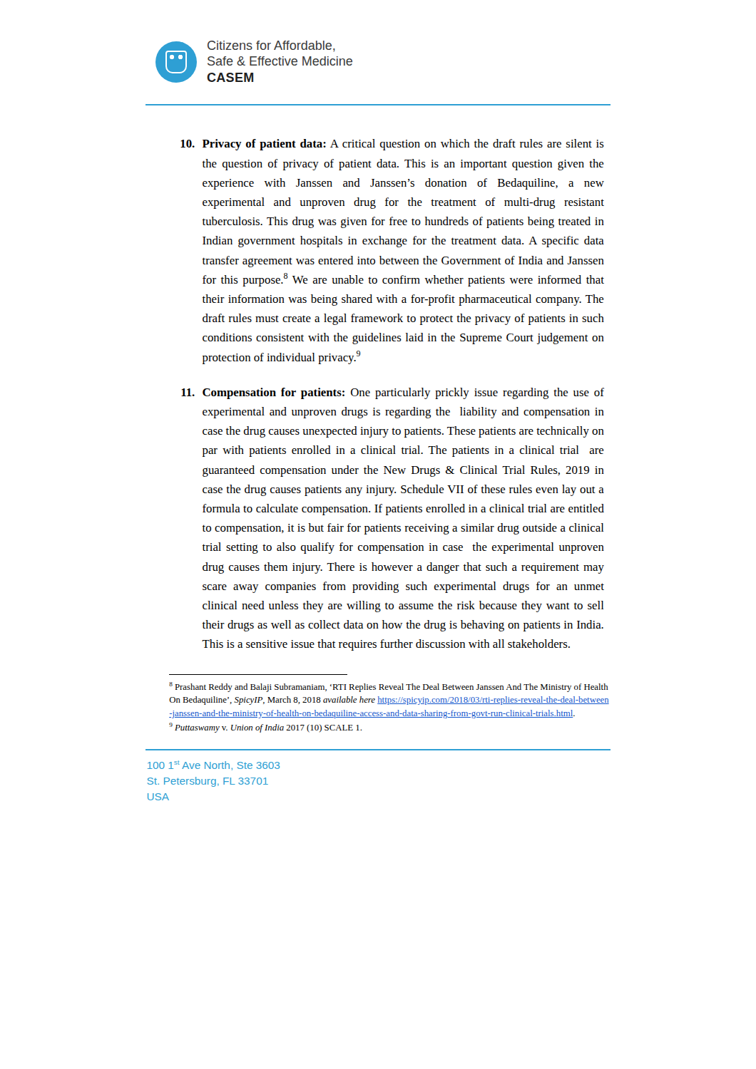Citizens for Affordable,
Safe & Effective Medicine
CASEM
Privacy of patient data: A critical question on which the draft rules are silent is the question of privacy of patient data. This is an important question given the experience with Janssen and Janssen’s donation of Bedaquiline, a new experimental and unproven drug for the treatment of multi-drug resistant tuberculosis. This drug was given for free to hundreds of patients being treated in Indian government hospitals in exchange for the treatment data. A specific data transfer agreement was entered into between the Government of India and Janssen for this purpose.8 We are unable to confirm whether patients were informed that their information was being shared with a for-profit pharmaceutical company. The draft rules must create a legal framework to protect the privacy of patients in such conditions consistent with the guidelines laid in the Supreme Court judgement on protection of individual privacy.9
Compensation for patients: One particularly prickly issue regarding the use of experimental and unproven drugs is regarding the liability and compensation in case the drug causes unexpected injury to patients. These patients are technically on par with patients enrolled in a clinical trial. The patients in a clinical trial are guaranteed compensation under the New Drugs & Clinical Trial Rules, 2019 in case the drug causes patients any injury. Schedule VII of these rules even lay out a formula to calculate compensation. If patients enrolled in a clinical trial are entitled to compensation, it is but fair for patients receiving a similar drug outside a clinical trial setting to also qualify for compensation in case the experimental unproven drug causes them injury. There is however a danger that such a requirement may scare away companies from providing such experimental drugs for an unmet clinical need unless they are willing to assume the risk because they want to sell their drugs as well as collect data on how the drug is behaving on patients in India. This is a sensitive issue that requires further discussion with all stakeholders.
8 Prashant Reddy and Balaji Subramaniam, ‘RTI Replies Reveal The Deal Between Janssen And The Ministry of Health On Bedaquiline’, SpicyIP, March 8, 2018 available here https://spicyip.com/2018/03/rti-replies-reveal-the-deal-between-janssen-and-the-ministry-of-health-on-bedaquiline-access-and-data-sharing-from-govt-run-clinical-trials.html.
9 Puttaswamy v. Union of India 2017 (10) SCALE 1.
100 1st Ave North, Ste 3603
St. Petersburg, FL 33701
USA